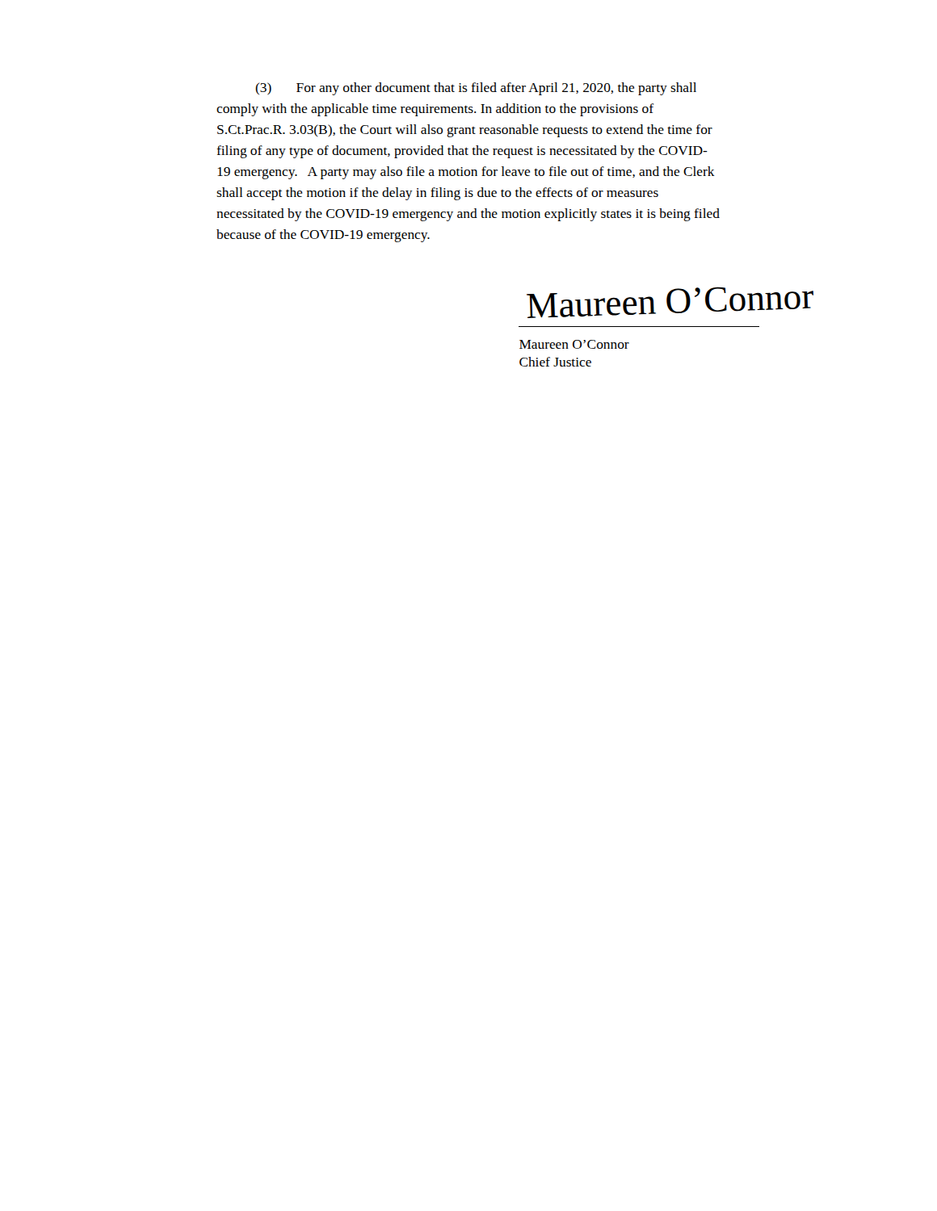(3) For any other document that is filed after April 21, 2020, the party shall comply with the applicable time requirements. In addition to the provisions of S.Ct.Prac.R. 3.03(B), the Court will also grant reasonable requests to extend the time for filing of any type of document, provided that the request is necessitated by the COVID-19 emergency. A party may also file a motion for leave to file out of time, and the Clerk shall accept the motion if the delay in filing is due to the effects of or measures necessitated by the COVID-19 emergency and the motion explicitly states it is being filed because of the COVID-19 emergency.
Maureen O’Connor
Maureen O’Connor
Chief Justice